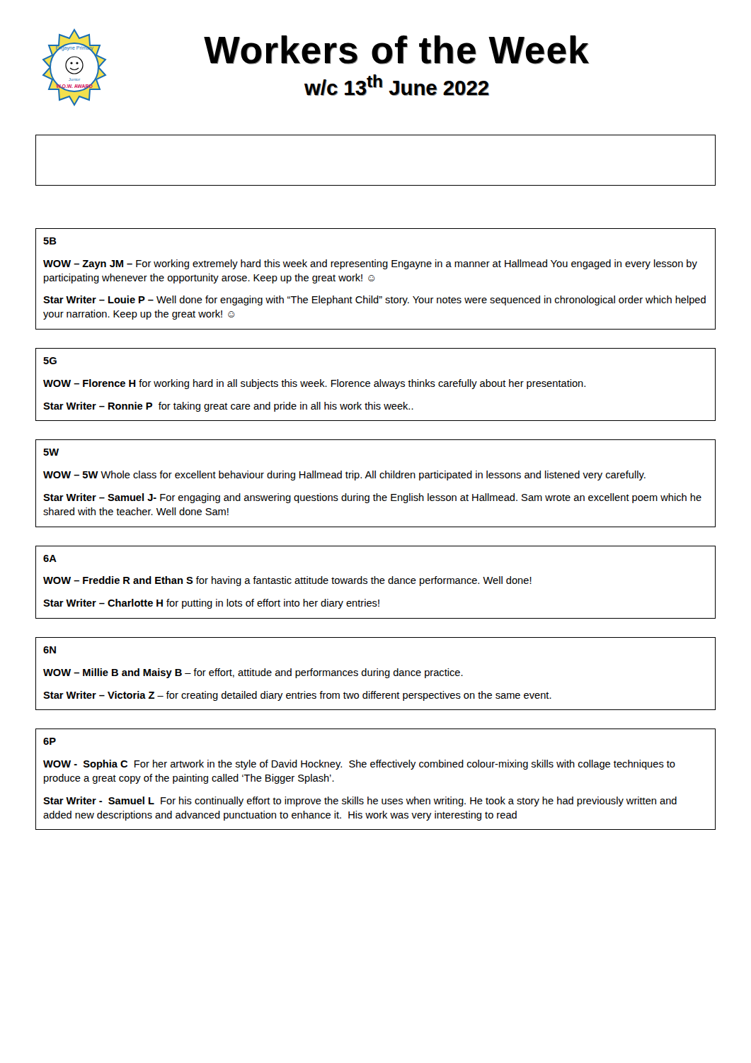Engayne Primary Junior W.O.W. AWARD
Workers of the Week
w/c 13th June 2022
5B
WOW – Zayn JM – For working extremely hard this week and representing Engayne in a manner at Hallmead You engaged in every lesson by participating whenever the opportunity arose. Keep up the great work! ☺
Star Writer – Louie P – Well done for engaging with “The Elephant Child” story. Your notes were sequenced in chronological order which helped your narration. Keep up the great work! ☺
5G
WOW – Florence H for working hard in all subjects this week. Florence always thinks carefully about her presentation.
Star Writer – Ronnie P for taking great care and pride in all his work this week..
5W
WOW – 5W Whole class for excellent behaviour during Hallmead trip. All children participated in lessons and listened very carefully.
Star Writer – Samuel J- For engaging and answering questions during the English lesson at Hallmead. Sam wrote an excellent poem which he shared with the teacher. Well done Sam!
6A
WOW – Freddie R and Ethan S for having a fantastic attitude towards the dance performance. Well done!
Star Writer – Charlotte H for putting in lots of effort into her diary entries!
6N
WOW – Millie B and Maisy B – for effort, attitude and performances during dance practice.
Star Writer – Victoria Z – for creating detailed diary entries from two different perspectives on the same event.
6P
WOW - Sophia C For her artwork in the style of David Hockney. She effectively combined colour-mixing skills with collage techniques to produce a great copy of the painting called ‘The Bigger Splash’.
Star Writer - Samuel L For his continually effort to improve the skills he uses when writing. He took a story he had previously written and added new descriptions and advanced punctuation to enhance it. His work was very interesting to read